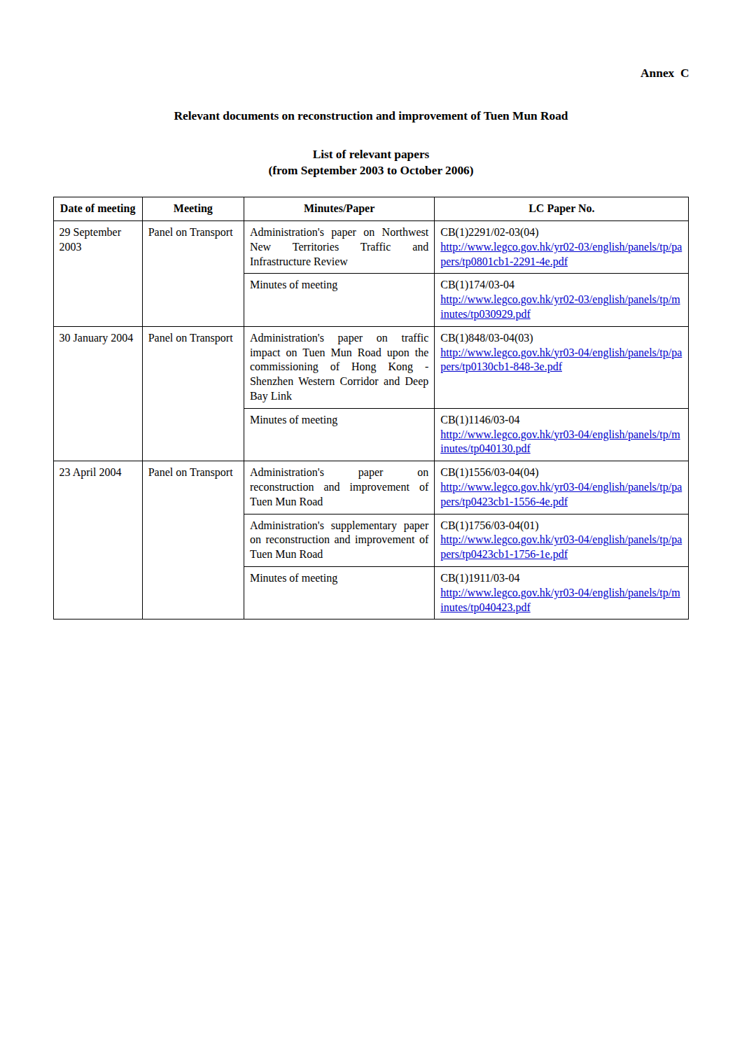Annex C
Relevant documents on reconstruction and improvement of Tuen Mun Road
List of relevant papers
(from September 2003 to October 2006)
| Date of meeting | Meeting | Minutes/Paper | LC Paper No. |
| --- | --- | --- | --- |
| 29 September 2003 | Panel on Transport | Administration's paper on Northwest New Territories Traffic and Infrastructure Review | CB(1)2291/02-03(04) http://www.legco.gov.hk/yr02-03/english/panels/tp/papers/tp0801cb1-2291-4e.pdf |
| Minutes of meeting | CB(1)174/03-04 http://www.legco.gov.hk/yr02-03/english/panels/tp/minutes/tp030929.pdf |
| 30 January 2004 | Panel on Transport | Administration's paper on traffic impact on Tuen Mun Road upon the commissioning of Hong Kong - Shenzhen Western Corridor and Deep Bay Link | CB(1)848/03-04(03) http://www.legco.gov.hk/yr03-04/english/panels/tp/papers/tp0130cb1-848-3e.pdf |
| Minutes of meeting | CB(1)1146/03-04 http://www.legco.gov.hk/yr03-04/english/panels/tp/minutes/tp040130.pdf |
| 23 April 2004 | Panel on Transport | Administration's paper on reconstruction and improvement of Tuen Mun Road | CB(1)1556/03-04(04) http://www.legco.gov.hk/yr03-04/english/panels/tp/papers/tp0423cb1-1556-4e.pdf |
| Administration's supplementary paper on reconstruction and improvement of Tuen Mun Road | CB(1)1756/03-04(01) http://www.legco.gov.hk/yr03-04/english/panels/tp/papers/tp0423cb1-1756-1e.pdf |
| Minutes of meeting | CB(1)1911/03-04 http://www.legco.gov.hk/yr03-04/english/panels/tp/minutes/tp040423.pdf |